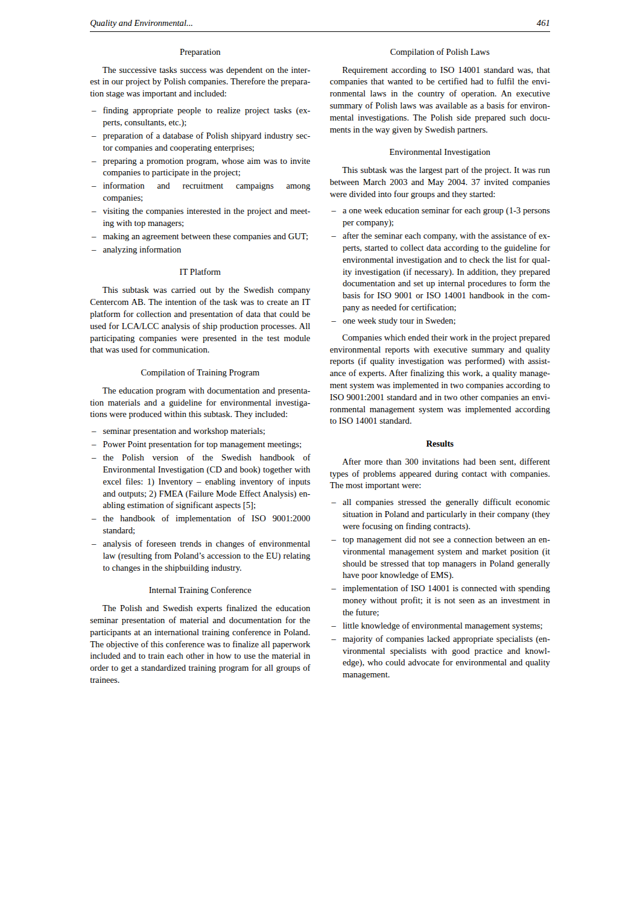Quality and Environmental... 461
Preparation
The successive tasks success was dependent on the interest in our project by Polish companies. Therefore the preparation stage was important and included:
finding appropriate people to realize project tasks (experts, consultants, etc.);
preparation of a database of Polish shipyard industry sector companies and cooperating enterprises;
preparing a promotion program, whose aim was to invite companies to participate in the project;
information and recruitment campaigns among companies;
visiting the companies interested in the project and meeting with top managers;
making an agreement between these companies and GUT;
analyzing information
IT Platform
This subtask was carried out by the Swedish company Centercom AB. The intention of the task was to create an IT platform for collection and presentation of data that could be used for LCA/LCC analysis of ship production processes. All participating companies were presented in the test module that was used for communication.
Compilation of Training Program
The education program with documentation and presentation materials and a guideline for environmental investigations were produced within this subtask. They included:
seminar presentation and workshop materials;
Power Point presentation for top management meetings;
the Polish version of the Swedish handbook of Environmental Investigation (CD and book) together with excel files: 1) Inventory – enabling inventory of inputs and outputs; 2) FMEA (Failure Mode Effect Analysis) enabling estimation of significant aspects [5];
the handbook of implementation of ISO 9001:2000 standard;
analysis of foreseen trends in changes of environmental law (resulting from Poland’s accession to the EU) relating to changes in the shipbuilding industry.
Internal Training Conference
The Polish and Swedish experts finalized the education seminar presentation of material and documentation for the participants at an international training conference in Poland. The objective of this conference was to finalize all paperwork included and to train each other in how to use the material in order to get a standardized training program for all groups of trainees.
Compilation of Polish Laws
Requirement according to ISO 14001 standard was, that companies that wanted to be certified had to fulfil the environmental laws in the country of operation. An executive summary of Polish laws was available as a basis for environmental investigations. The Polish side prepared such documents in the way given by Swedish partners.
Environmental Investigation
This subtask was the largest part of the project. It was run between March 2003 and May 2004. 37 invited companies were divided into four groups and they started:
a one week education seminar for each group (1-3 persons per company);
after the seminar each company, with the assistance of experts, started to collect data according to the guideline for environmental investigation and to check the list for quality investigation (if necessary). In addition, they prepared documentation and set up internal procedures to form the basis for ISO 9001 or ISO 14001 handbook in the company as needed for certification;
one week study tour in Sweden;
Companies which ended their work in the project prepared environmental reports with executive summary and quality reports (if quality investigation was performed) with assistance of experts. After finalizing this work, a quality management system was implemented in two companies according to ISO 9001:2001 standard and in two other companies an environmental management system was implemented according to ISO 14001 standard.
Results
After more than 300 invitations had been sent, different types of problems appeared during contact with companies. The most important were:
all companies stressed the generally difficult economic situation in Poland and particularly in their company (they were focusing on finding contracts).
top management did not see a connection between an environmental management system and market position (it should be stressed that top managers in Poland generally have poor knowledge of EMS).
implementation of ISO 14001 is connected with spending money without profit; it is not seen as an investment in the future;
little knowledge of environmental management systems;
majority of companies lacked appropriate specialists (environmental specialists with good practice and knowledge), who could advocate for environmental and quality management.